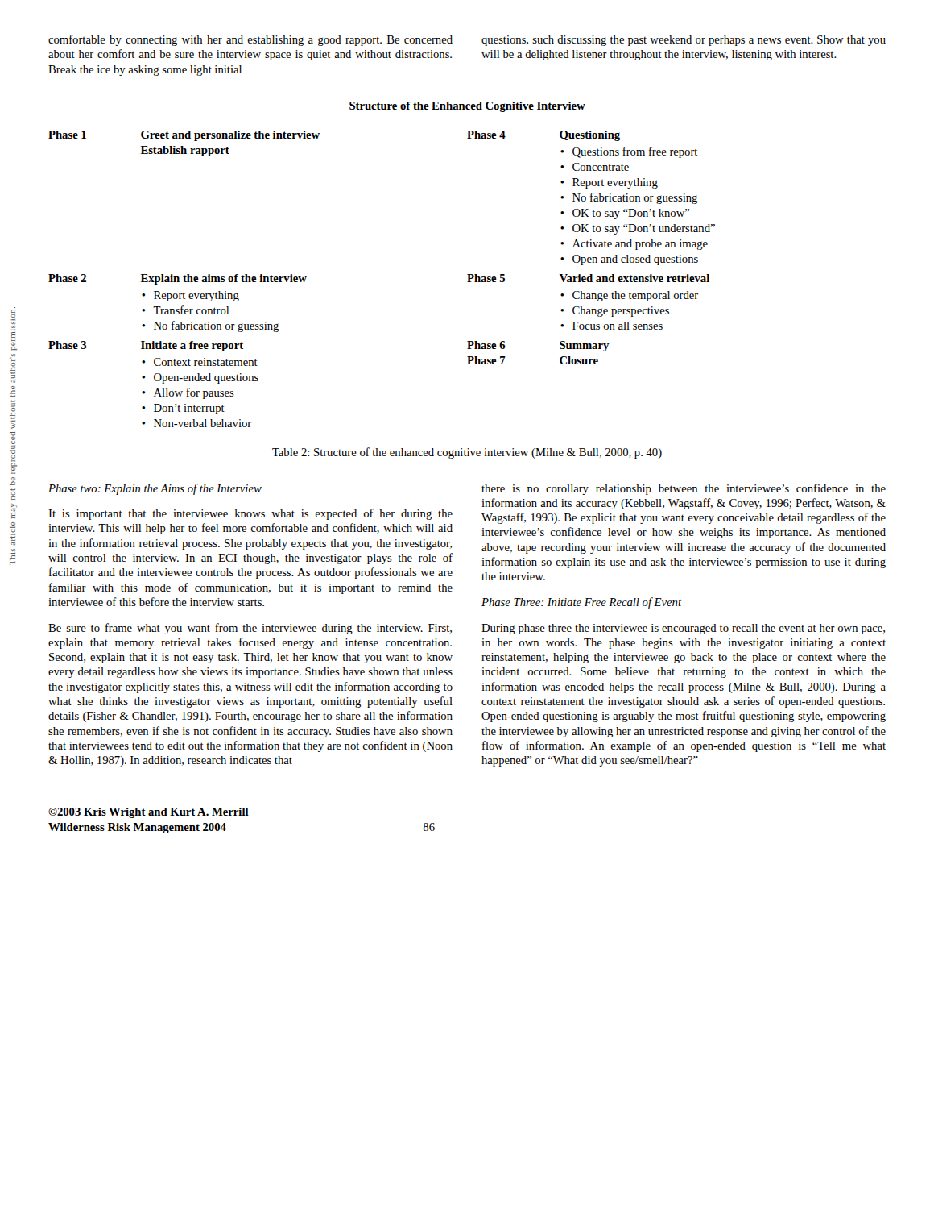This article may not be reproduced without the author's permission.
comfortable by connecting with her and establishing a good rapport. Be concerned about her comfort and be sure the interview space is quiet and without distractions. Break the ice by asking some light initial
questions, such discussing the past weekend or perhaps a news event. Show that you will be a delighted listener throughout the interview, listening with interest.
Structure of the Enhanced Cognitive Interview
| Phase 1 | Greet and personalize the interview Establish rapport | Phase 4 | Questioning Questions from free report Concentrate Report everything No fabrication or guessing OK to say “Don’t know” OK to say “Don’t understand” Activate and probe an image Open and closed questions |
| Phase 2 | Explain the aims of the interview Report everything Transfer control No fabrication or guessing | Phase 5 | Varied and extensive retrieval Change the temporal order Change perspectives Focus on all senses |
| Phase 3 | Initiate a free report Context reinstatement Open-ended questions Allow for pauses Don’t interrupt Non-verbal behavior | Phase 6 Phase 7 | Summary Closure |
Table 2: Structure of the enhanced cognitive interview (Milne & Bull, 2000, p. 40)
Phase two: Explain the Aims of the Interview
It is important that the interviewee knows what is expected of her during the interview. This will help her to feel more comfortable and confident, which will aid in the information retrieval process. She probably expects that you, the investigator, will control the interview. In an ECI though, the investigator plays the role of facilitator and the interviewee controls the process. As outdoor professionals we are familiar with this mode of communication, but it is important to remind the interviewee of this before the interview starts.
Be sure to frame what you want from the interviewee during the interview. First, explain that memory retrieval takes focused energy and intense concentration. Second, explain that it is not easy task. Third, let her know that you want to know every detail regardless how she views its importance. Studies have shown that unless the investigator explicitly states this, a witness will edit the information according to what she thinks the investigator views as important, omitting potentially useful details (Fisher & Chandler, 1991). Fourth, encourage her to share all the information she remembers, even if she is not confident in its accuracy. Studies have also shown that interviewees tend to edit out the information that they are not confident in (Noon & Hollin, 1987). In addition, research indicates that
there is no corollary relationship between the interviewee’s confidence in the information and its accuracy (Kebbell, Wagstaff, & Covey, 1996; Perfect, Watson, & Wagstaff, 1993). Be explicit that you want every conceivable detail regardless of the interviewee’s confidence level or how she weighs its importance. As mentioned above, tape recording your interview will increase the accuracy of the documented information so explain its use and ask the interviewee’s permission to use it during the interview.
Phase Three: Initiate Free Recall of Event
During phase three the interviewee is encouraged to recall the event at her own pace, in her own words. The phase begins with the investigator initiating a context reinstatement, helping the interviewee go back to the place or context where the incident occurred. Some believe that returning to the context in which the information was encoded helps the recall process (Milne & Bull, 2000). During a context reinstatement the investigator should ask a series of open-ended questions. Open-ended questioning is arguably the most fruitful questioning style, empowering the interviewee by allowing her an unrestricted response and giving her control of the flow of information. An example of an open-ended question is “Tell me what happened” or “What did you see/smell/hear?”
©2003 Kris Wright and Kurt A. Merrill
Wilderness Risk Management 2004
86